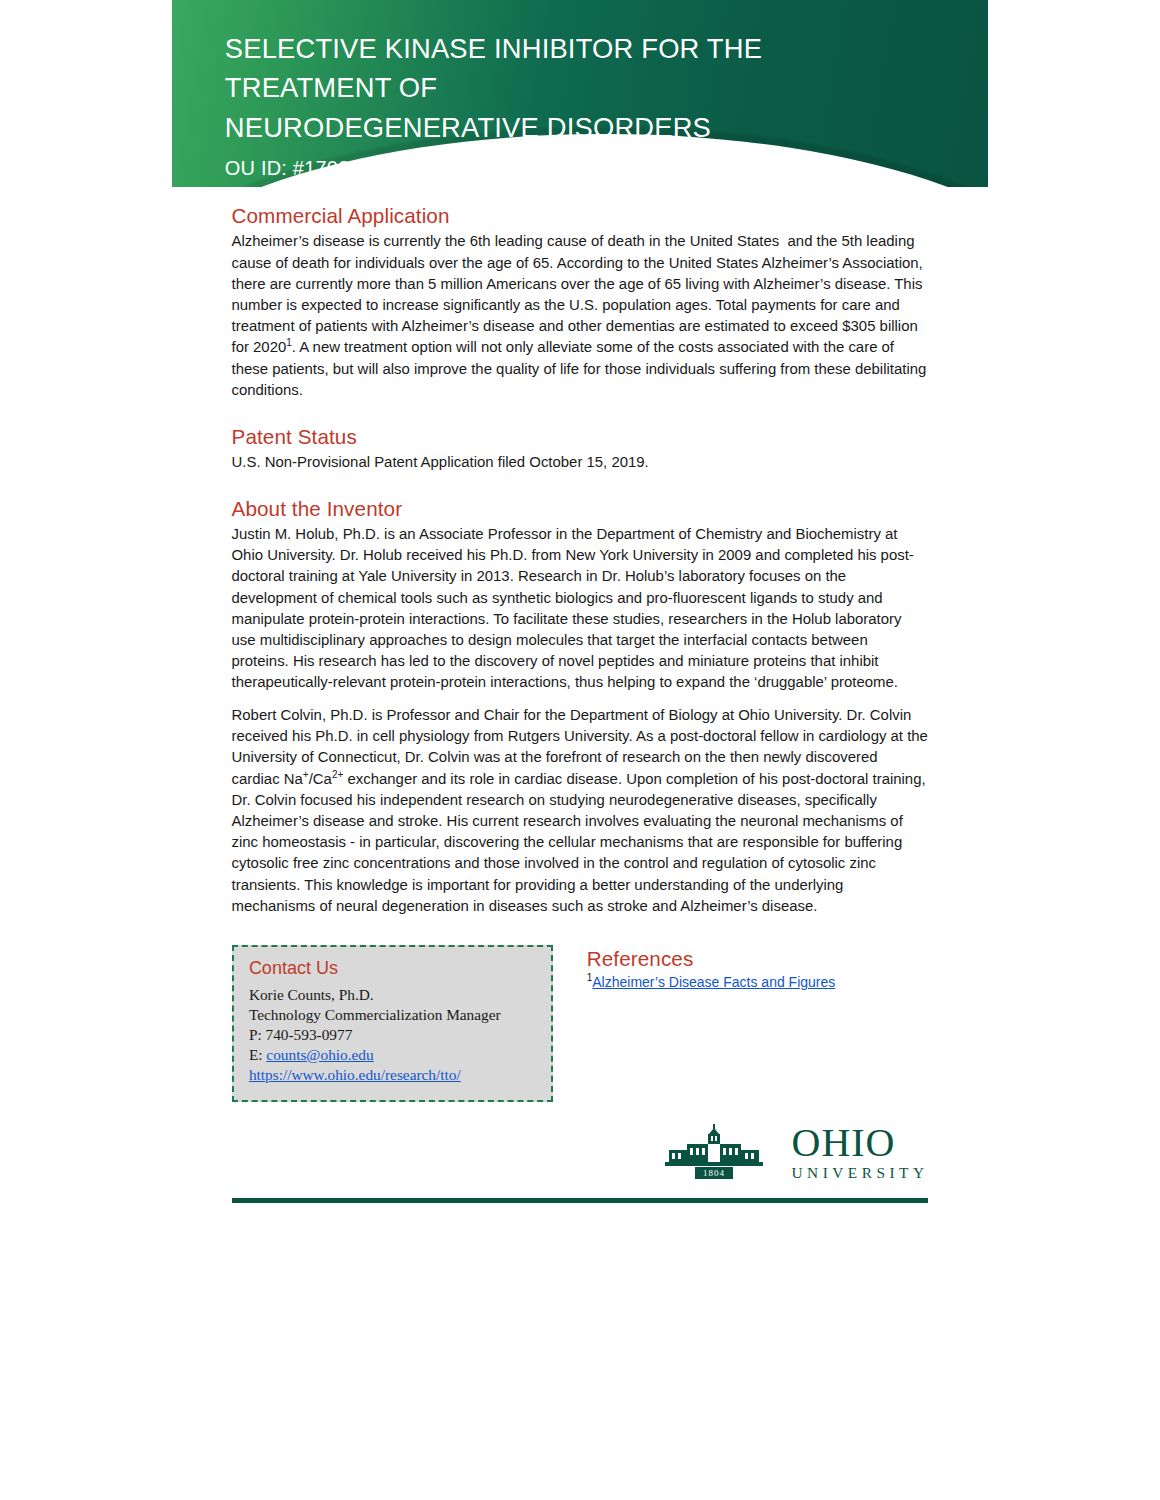SELECTIVE KINASE INHIBITOR FOR THE TREATMENT OF
NEURODEGENERATIVE DISORDERS
OU ID: #17027
Commercial Application
Alzheimer’s disease is currently the 6th leading cause of death in the United States and the 5th leading cause of death for individuals over the age of 65. According to the United States Alzheimer’s Association, there are currently more than 5 million Americans over the age of 65 living with Alzheimer’s disease. This number is expected to increase significantly as the U.S. population ages. Total payments for care and treatment of patients with Alzheimer’s disease and other dementias are estimated to exceed $305 billion for 20201. A new treatment option will not only alleviate some of the costs associated with the care of these patients, but will also improve the quality of life for those individuals suffering from these debilitating conditions.
Patent Status
U.S. Non-Provisional Patent Application filed October 15, 2019.
About the Inventor
Justin M. Holub, Ph.D. is an Associate Professor in the Department of Chemistry and Biochemistry at Ohio University. Dr. Holub received his Ph.D. from New York University in 2009 and completed his post-doctoral training at Yale University in 2013. Research in Dr. Holub’s laboratory focuses on the development of chemical tools such as synthetic biologics and pro-fluorescent ligands to study and manipulate protein-protein interactions. To facilitate these studies, researchers in the Holub laboratory use multidisciplinary approaches to design molecules that target the interfacial contacts between proteins. His research has led to the discovery of novel peptides and miniature proteins that inhibit therapeutically-relevant protein-protein interactions, thus helping to expand the ‘druggable’ proteome.
Robert Colvin, Ph.D. is Professor and Chair for the Department of Biology at Ohio University. Dr. Colvin received his Ph.D. in cell physiology from Rutgers University. As a post-doctoral fellow in cardiology at the University of Connecticut, Dr. Colvin was at the forefront of research on the then newly discovered cardiac Na+/Ca2+ exchanger and its role in cardiac disease. Upon completion of his post-doctoral training, Dr. Colvin focused his independent research on studying neurodegenerative diseases, specifically Alzheimer’s disease and stroke. His current research involves evaluating the neuronal mechanisms of zinc homeostasis - in particular, discovering the cellular mechanisms that are responsible for buffering cytosolic free zinc concentrations and those involved in the control and regulation of cytosolic zinc transients. This knowledge is important for providing a better understanding of the underlying mechanisms of neural degeneration in diseases such as stroke and Alzheimer’s disease.
Contact Us
Korie Counts, Ph.D.
Technology Commercialization Manager
P: 740-593-0977
E: counts@ohio.edu
https://www.ohio.edu/research/tto/
References
1Alzheimer’s Disease Facts and Figures
1804
OHIO
UNIVERSITY